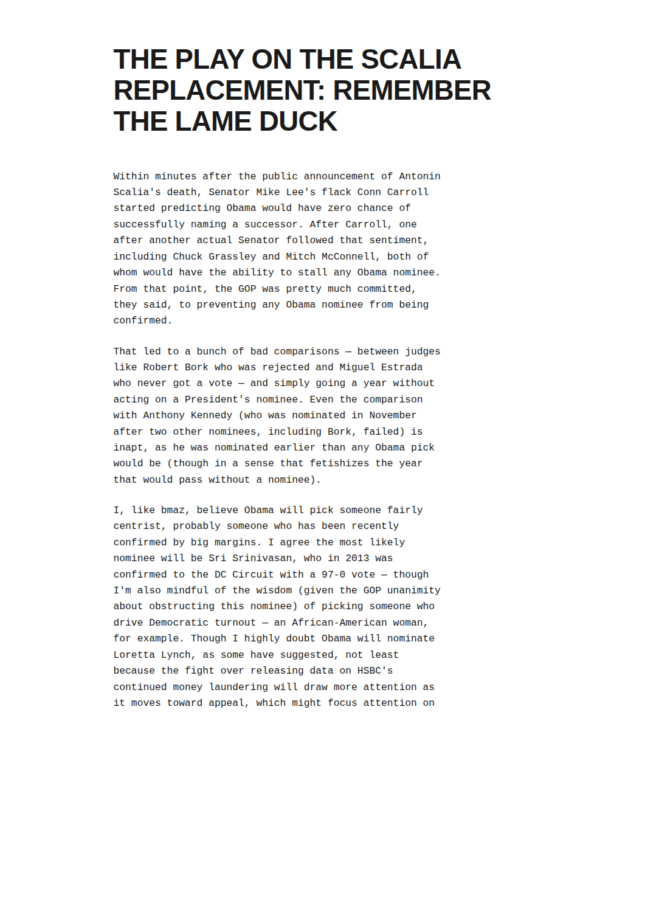The Play on the Scalia Replacement: Remember the Lame Duck
Within minutes after the public announcement of Antonin Scalia's death, Senator Mike Lee's flack Conn Carroll started predicting Obama would have zero chance of successfully naming a successor. After Carroll, one after another actual Senator followed that sentiment, including Chuck Grassley and Mitch McConnell, both of whom would have the ability to stall any Obama nominee. From that point, the GOP was pretty much committed, they said, to preventing any Obama nominee from being confirmed.
That led to a bunch of bad comparisons — between judges like Robert Bork who was rejected and Miguel Estrada who never got a vote — and simply going a year without acting on a President's nominee. Even the comparison with Anthony Kennedy (who was nominated in November after two other nominees, including Bork, failed) is inapt, as he was nominated earlier than any Obama pick would be (though in a sense that fetishizes the year that would pass without a nominee).
I, like bmaz, believe Obama will pick someone fairly centrist, probably someone who has been recently confirmed by big margins. I agree the most likely nominee will be Sri Srinivasan, who in 2013 was confirmed to the DC Circuit with a 97-0 vote — though I'm also mindful of the wisdom (given the GOP unanimity about obstructing this nominee) of picking someone who drive Democratic turnout — an African-American woman, for example. Though I highly doubt Obama will nominate Loretta Lynch, as some have suggested, not least because the fight over releasing data on HSBC's continued money laundering will draw more attention as it moves toward appeal, which might focus attention on